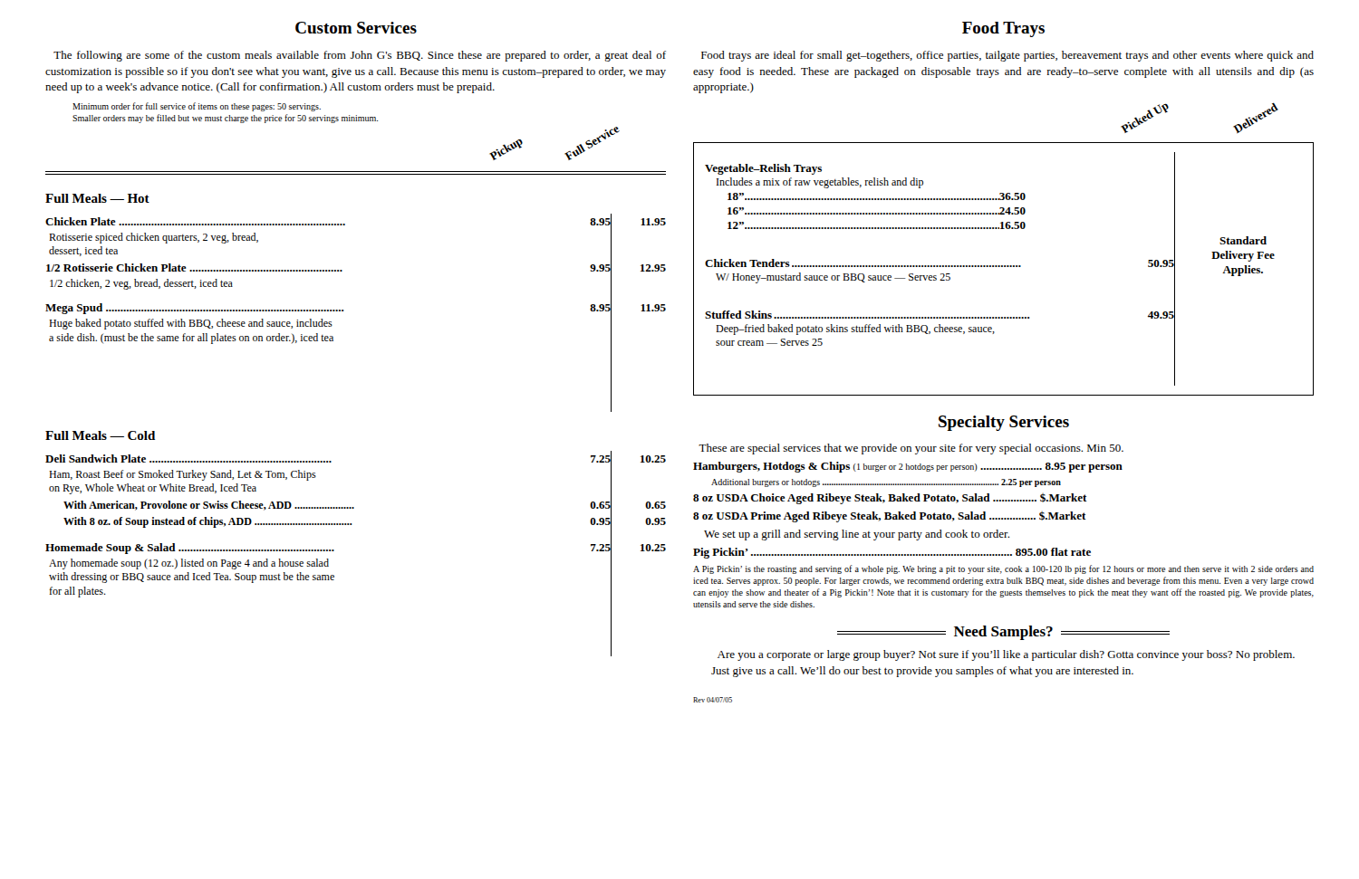Custom Services
The following are some of the custom meals available from John G's BBQ. Since these are prepared to order, a great deal of customization is possible so if you don't see what you want, give us a call. Because this menu is custom–prepared to order, we may need up to a week's advance notice. (Call for confirmation.) All custom orders must be prepaid.
Minimum order for full service of items on these pages: 50 servings.
Smaller orders may be filled but we must charge the price for 50 servings minimum.
Pickup Full Service
Full Meals — Hot
| Chicken Plate ............................................................................. | 8.95 | 11.95 |
| Rotisserie spiced chicken quarters, 2 veg, bread, dessert, iced tea | | |
| 1/2 Rotisserie Chicken Plate .................................................... | 9.95 | 12.95 |
| 1/2 chicken, 2 veg, bread, dessert, iced tea | | |
| Mega Spud ................................................................................. | 8.95 | 11.95 |
| Huge baked potato stuffed with BBQ, cheese and sauce, includes a side dish. (must be the same for all plates on on order.), iced tea | | |
Full Meals — Cold
| Deli Sandwich Plate .............................................................. | 7.25 | 10.25 |
| Ham, Roast Beef or Smoked Turkey Sand, Let & Tom, Chips on Rye, Whole Wheat or White Bread, Iced Tea | | |
| With American, Provolone or Swiss Cheese, ADD ...................... | 0.65 | 0.65 |
| With 8 oz. of Soup instead of chips, ADD .................................... | 0.95 | 0.95 |
| Homemade Soup & Salad ..................................................... | 7.25 | 10.25 |
| Any homemade soup (12 oz.) listed on Page 4 and a house salad with dressing or BBQ sauce and Iced Tea. Soup must be the same for all plates. | | |
Food Trays
Food trays are ideal for small get–togethers, office parties, tailgate parties, bereavement trays and other events where quick and easy food is needed. These are packaged on disposable trays and are ready–to–serve complete with all utensils and dip (as appropriate.)
Picked Up Delivered
Vegetable–Relish Trays
Includes a mix of raw vegetables, relish and dip
18”................................................................................................. 36.50
16”................................................................................................. 24.50
12”................................................................................................. 16.50
Chicken Tenders.............................................................................. 50.95
W/ Honey–mustard sauce or BBQ sauce — Serves 25
Stuffed Skins....................................................................................... 49.95
Deep–fried baked potato skins stuffed with BBQ, cheese, sauce,
sour cream — Serves 25
Standard
Delivery Fee
Applies.
Specialty Services
These are special services that we provide on your site for very special occasions. Min 50.
Hamburgers, Hotdogs & Chips (1 burger or 2 hotdogs per person) ..................... 8.95 per person
Additional burgers or hotdogs .............................................................................. 2.25 per person
8 oz USDA Choice Aged Ribeye Steak, Baked Potato, Salad ............... $.Market
8 oz USDA Prime Aged Ribeye Steak, Baked Potato, Salad ................ $.Market
We set up a grill and serving line at your party and cook to order.
Pig Pickin’ ......................................................................................... 895.00 flat rate
A Pig Pickin’ is the roasting and serving of a whole pig. We bring a pit to your site, cook a 100-120 lb pig for 12 hours or more and then serve it with 2 side orders and iced tea. Serves approx. 50 people. For larger crowds, we recommend ordering extra bulk BBQ meat, side dishes and beverage from this menu. Even a very large crowd can enjoy the show and theater of a Pig Pickin’! Note that it is customary for the guests themselves to pick the meat they want off the roasted pig. We provide plates, utensils and serve the side dishes.
Need Samples?
Are you a corporate or large group buyer? Not sure if you’ll like a particular dish? Gotta convince your boss? No problem. Just give us a call. We’ll do our best to provide you samples of what you are interested in.
Rev 04/07/05